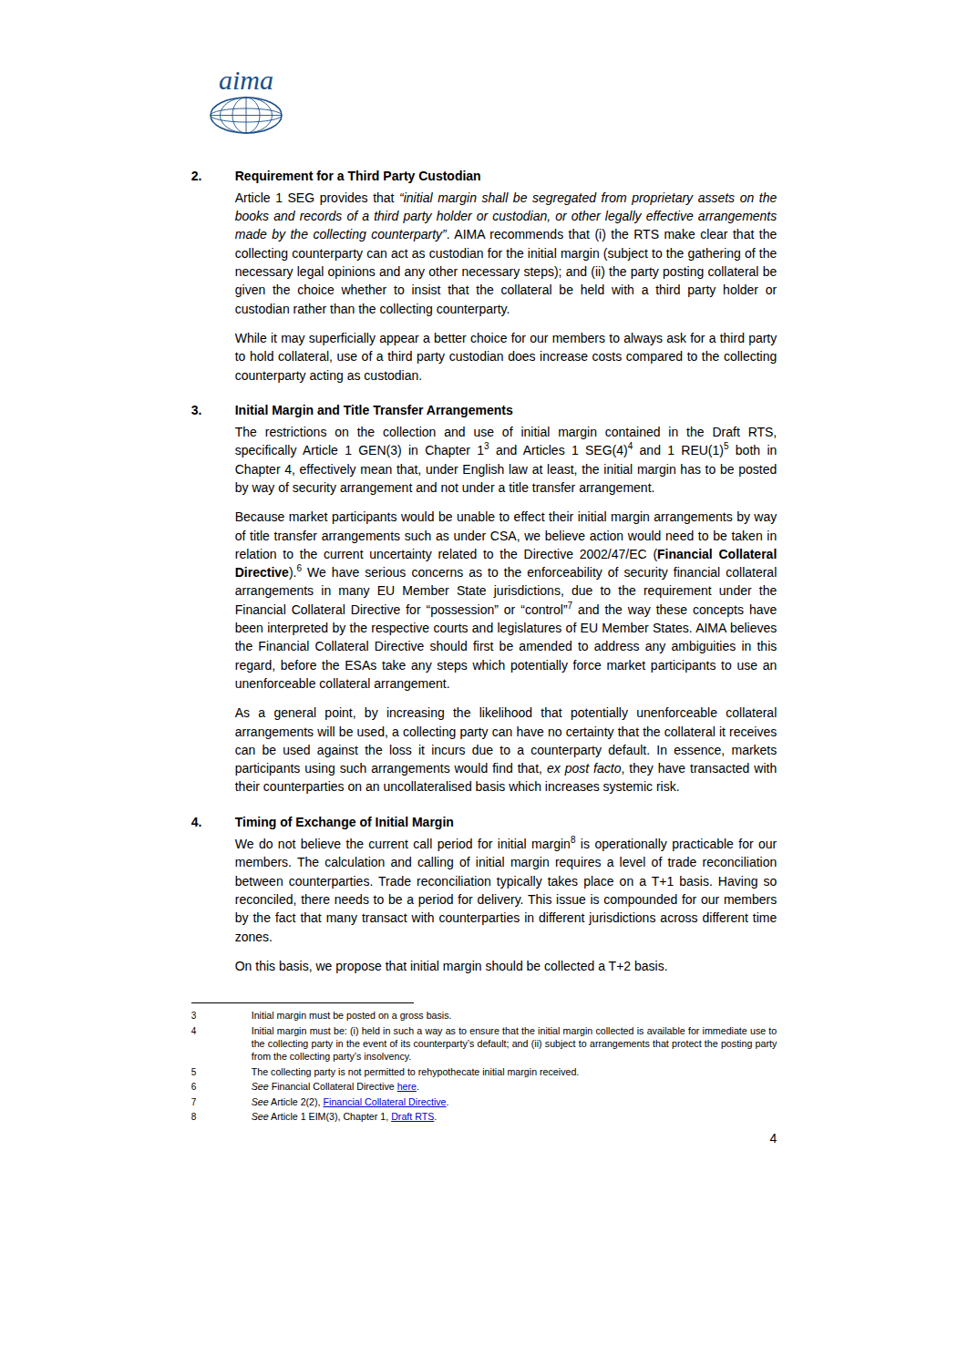aima
2.
Requirement for a Third Party Custodian
Article 1 SEG provides that “initial margin shall be segregated from proprietary assets on the books and records of a third party holder or custodian, or other legally effective arrangements made by the collecting counterparty”. AIMA recommends that (i) the RTS make clear that the collecting counterparty can act as custodian for the initial margin (subject to the gathering of the necessary legal opinions and any other necessary steps); and (ii) the party posting collateral be given the choice whether to insist that the collateral be held with a third party holder or custodian rather than the collecting counterparty.
While it may superficially appear a better choice for our members to always ask for a third party to hold collateral, use of a third party custodian does increase costs compared to the collecting counterparty acting as custodian.
3.
Initial Margin and Title Transfer Arrangements
The restrictions on the collection and use of initial margin contained in the Draft RTS, specifically Article 1 GEN(3) in Chapter 13 and Articles 1 SEG(4)4 and 1 REU(1)5 both in Chapter 4, effectively mean that, under English law at least, the initial margin has to be posted by way of security arrangement and not under a title transfer arrangement.
Because market participants would be unable to effect their initial margin arrangements by way of title transfer arrangements such as under CSA, we believe action would need to be taken in relation to the current uncertainty related to the Directive 2002/47/EC (Financial Collateral Directive).6 We have serious concerns as to the enforceability of security financial collateral arrangements in many EU Member State jurisdictions, due to the requirement under the Financial Collateral Directive for “possession” or “control”7 and the way these concepts have been interpreted by the respective courts and legislatures of EU Member States. AIMA believes the Financial Collateral Directive should first be amended to address any ambiguities in this regard, before the ESAs take any steps which potentially force market participants to use an unenforceable collateral arrangement.
As a general point, by increasing the likelihood that potentially unenforceable collateral arrangements will be used, a collecting party can have no certainty that the collateral it receives can be used against the loss it incurs due to a counterparty default. In essence, markets participants using such arrangements would find that, ex post facto, they have transacted with their counterparties on an uncollateralised basis which increases systemic risk.
4.
Timing of Exchange of Initial Margin
We do not believe the current call period for initial margin8 is operationally practicable for our members. The calculation and calling of initial margin requires a level of trade reconciliation between counterparties. Trade reconciliation typically takes place on a T+1 basis. Having so reconciled, there needs to be a period for delivery. This issue is compounded for our members by the fact that many transact with counterparties in different jurisdictions across different time zones.
On this basis, we propose that initial margin should be collected a T+2 basis.
3
Initial margin must be posted on a gross basis.
4
Initial margin must be: (i) held in such a way as to ensure that the initial margin collected is available for immediate use to the collecting party in the event of its counterparty’s default; and (ii) subject to arrangements that protect the posting party from the collecting party’s insolvency.
5
The collecting party is not permitted to rehypothecate initial margin received.
6
See Financial Collateral Directive here.
7
See Article 2(2), Financial Collateral Directive.
8
See Article 1 EIM(3), Chapter 1, Draft RTS.
4